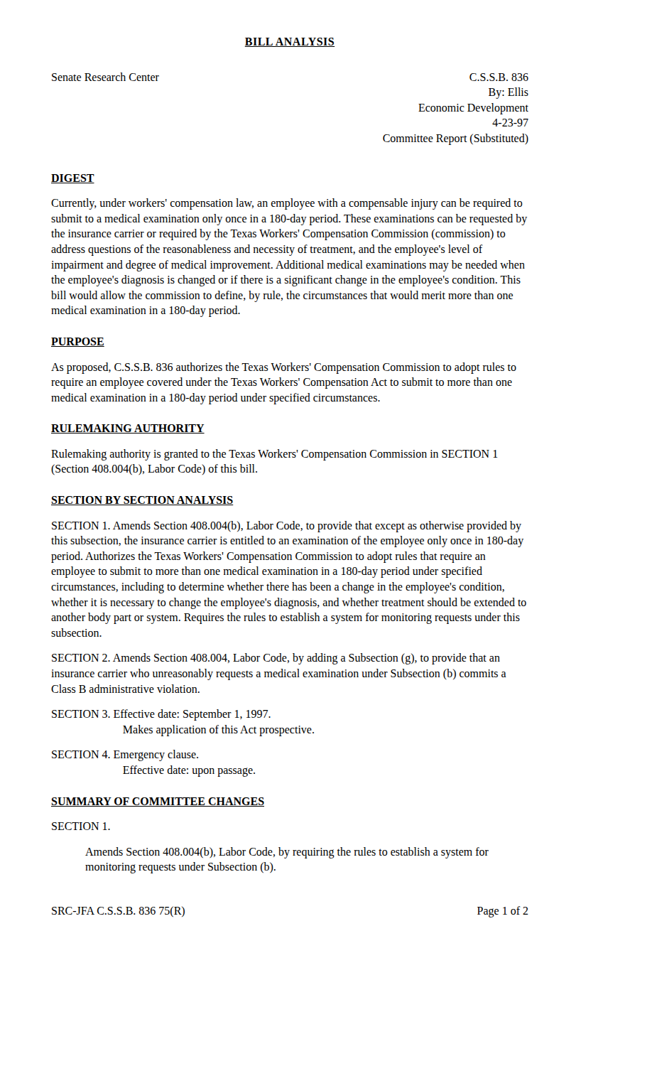BILL ANALYSIS
Senate Research Center
C.S.S.B. 836
By: Ellis
Economic Development
4-23-97
Committee Report (Substituted)
DIGEST
Currently, under workers' compensation law, an employee with a compensable injury can be required to submit to a medical examination only once in a 180-day period. These examinations can be requested by the insurance carrier or required by the Texas Workers' Compensation Commission (commission) to address questions of the reasonableness and necessity of treatment, and the employee's level of impairment and degree of medical improvement. Additional medical examinations may be needed when the employee's diagnosis is changed or if there is a significant change in the employee's condition. This bill would allow the commission to define, by rule, the circumstances that would merit more than one medical examination in a 180-day period.
PURPOSE
As proposed, C.S.S.B. 836 authorizes the Texas Workers' Compensation Commission to adopt rules to require an employee covered under the Texas Workers' Compensation Act to submit to more than one medical examination in a 180-day period under specified circumstances.
RULEMAKING AUTHORITY
Rulemaking authority is granted to the Texas Workers' Compensation Commission in SECTION 1 (Section 408.004(b), Labor Code) of this bill.
SECTION BY SECTION ANALYSIS
SECTION 1. Amends Section 408.004(b), Labor Code, to provide that except as otherwise provided by this subsection, the insurance carrier is entitled to an examination of the employee only once in 180-day period. Authorizes the Texas Workers' Compensation Commission to adopt rules that require an employee to submit to more than one medical examination in a 180-day period under specified circumstances, including to determine whether there has been a change in the employee's condition, whether it is necessary to change the employee's diagnosis, and whether treatment should be extended to another body part or system. Requires the rules to establish a system for monitoring requests under this subsection.
SECTION 2. Amends Section 408.004, Labor Code, by adding a Subsection (g), to provide that an insurance carrier who unreasonably requests a medical examination under Subsection (b) commits a Class B administrative violation.
SECTION 3. Effective date: September 1, 1997.
Makes application of this Act prospective.
SECTION 4. Emergency clause.
Effective date: upon passage.
SUMMARY OF COMMITTEE CHANGES
SECTION 1.
Amends Section 408.004(b), Labor Code, by requiring the rules to establish a system for monitoring requests under Subsection (b).
SRC-JFA C.S.S.B. 836 75(R)
Page 1 of 2